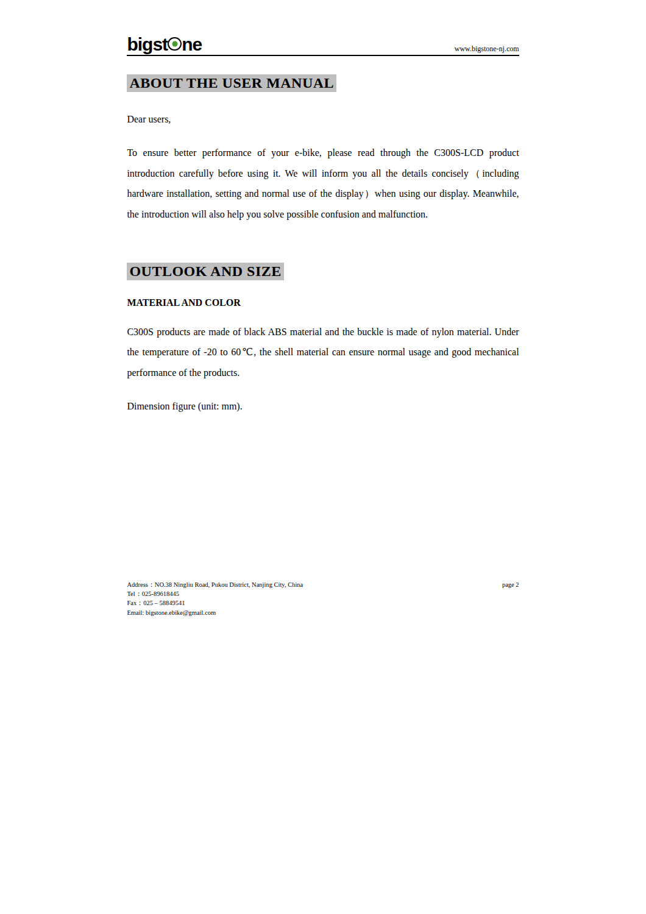bigst ne
www.bigstone-nj.com
ABOUT THE USER MANUAL
Dear users,
To ensure better performance of your e-bike, please read through the C300S-LCD product introduction carefully before using it. We will inform you all the details concisely（including hardware installation, setting and normal use of the display）when using our display. Meanwhile, the introduction will also help you solve possible confusion and malfunction.
OUTLOOK AND SIZE
MATERIAL AND COLOR
C300S products are made of black ABS material and the buckle is made of nylon material. Under the temperature of -20 to 60℃, the shell material can ensure normal usage and good mechanical performance of the products.
Dimension figure (unit: mm).
Address：NO.38 Ningliu Road, Pukou District, Nanjing City, China
Tel：025-89618445
Fax：025 – 58849541
Email: bigstone.ebike@gmail.com
page 2